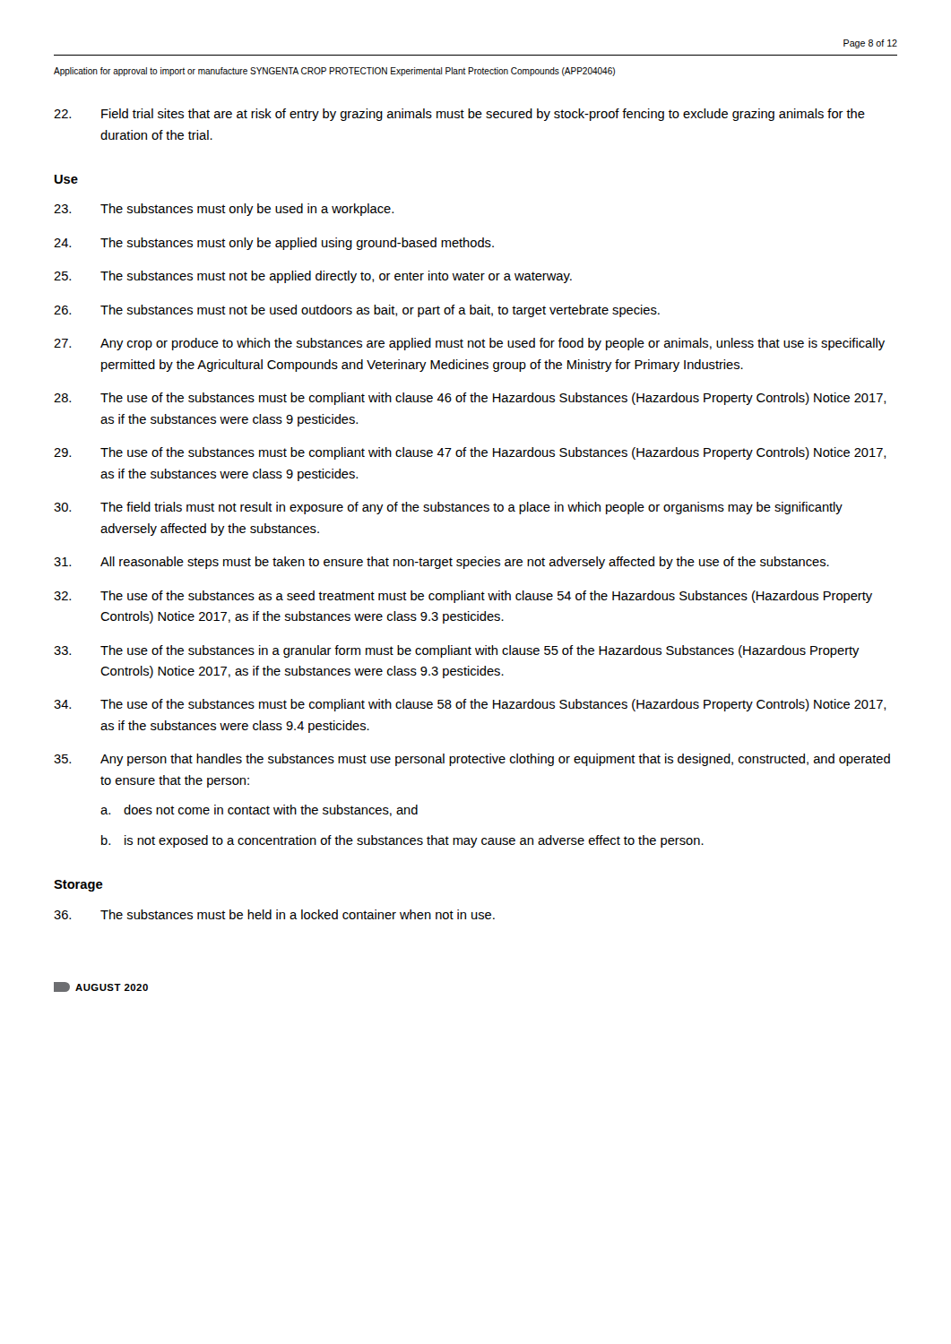Page 8 of 12
Application for approval to import or manufacture SYNGENTA CROP PROTECTION Experimental Plant Protection Compounds (APP204046)
22. Field trial sites that are at risk of entry by grazing animals must be secured by stock-proof fencing to exclude grazing animals for the duration of the trial.
Use
23. The substances must only be used in a workplace.
24. The substances must only be applied using ground-based methods.
25. The substances must not be applied directly to, or enter into water or a waterway.
26. The substances must not be used outdoors as bait, or part of a bait, to target vertebrate species.
27. Any crop or produce to which the substances are applied must not be used for food by people or animals, unless that use is specifically permitted by the Agricultural Compounds and Veterinary Medicines group of the Ministry for Primary Industries.
28. The use of the substances must be compliant with clause 46 of the Hazardous Substances (Hazardous Property Controls) Notice 2017, as if the substances were class 9 pesticides.
29. The use of the substances must be compliant with clause 47 of the Hazardous Substances (Hazardous Property Controls) Notice 2017, as if the substances were class 9 pesticides.
30. The field trials must not result in exposure of any of the substances to a place in which people or organisms may be significantly adversely affected by the substances.
31. All reasonable steps must be taken to ensure that non-target species are not adversely affected by the use of the substances.
32. The use of the substances as a seed treatment must be compliant with clause 54 of the Hazardous Substances (Hazardous Property Controls) Notice 2017, as if the substances were class 9.3 pesticides.
33. The use of the substances in a granular form must be compliant with clause 55 of the Hazardous Substances (Hazardous Property Controls) Notice 2017, as if the substances were class 9.3 pesticides.
34. The use of the substances must be compliant with clause 58 of the Hazardous Substances (Hazardous Property Controls) Notice 2017, as if the substances were class 9.4 pesticides.
35. Any person that handles the substances must use personal protective clothing or equipment that is designed, constructed, and operated to ensure that the person:
a. does not come in contact with the substances, and
b. is not exposed to a concentration of the substances that may cause an adverse effect to the person.
Storage
36. The substances must be held in a locked container when not in use.
AUGUST 2020